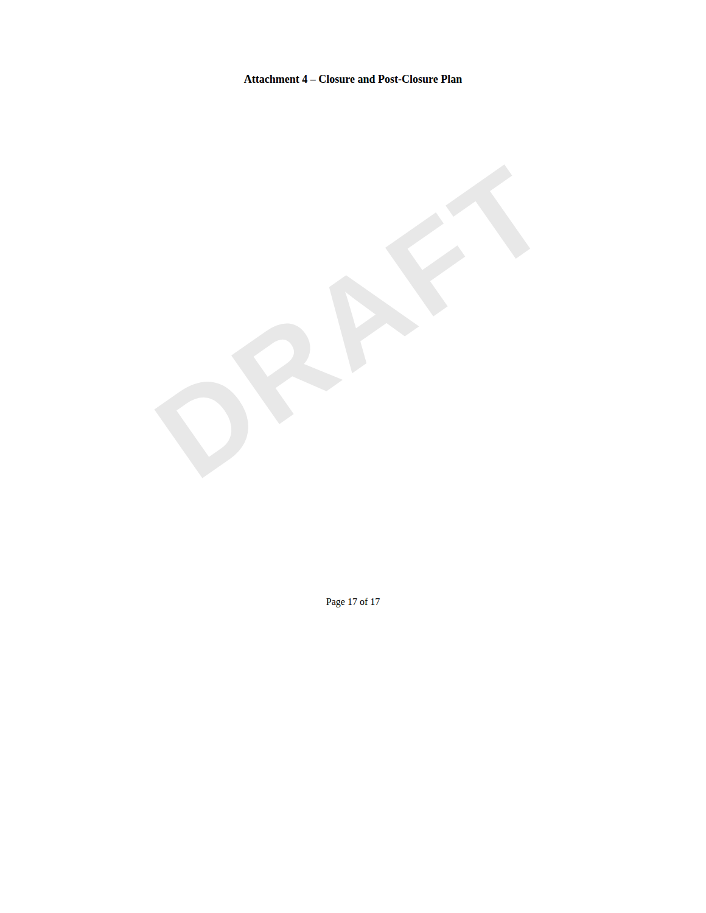DRAFT
Attachment 4 – Closure and Post-Closure Plan
Page 17 of 17